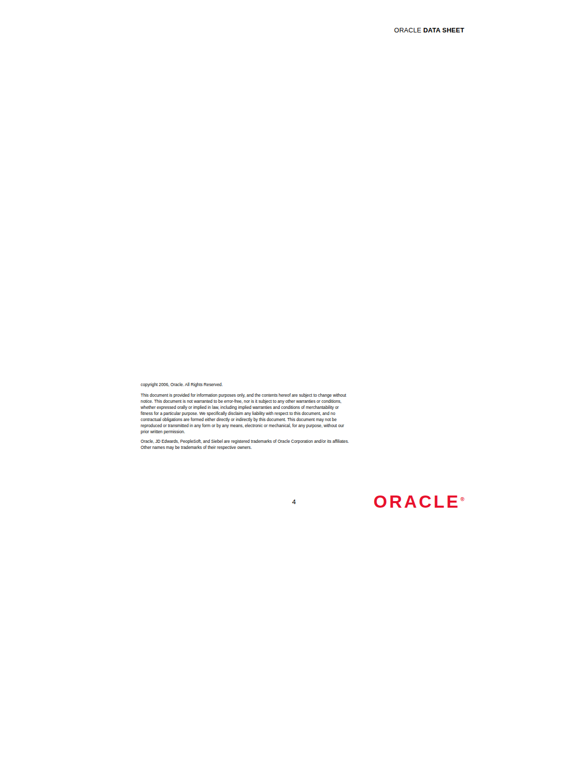ORACLE DATA SHEET
copyright 2006, Oracle. All Rights Reserved.
This document is provided for information purposes only, and the contents hereof are subject to change without notice. This document is not warranted to be error-free, nor is it subject to any other warranties or conditions, whether expressed orally or implied in law, including implied warranties and conditions of merchantability or fitness for a particular purpose. We specifically disclaim any liability with respect to this document, and no contractual obligations are formed either directly or indirectly by this document. This document may not be reproduced or transmitted in any form or by any means, electronic or mechanical, for any purpose, without our prior written permission.
Oracle, JD Edwards, PeopleSoft, and Siebel are registered trademarks of Oracle Corporation and/or its affiliates. Other names may be trademarks of their respective owners.
4
ORACLE®